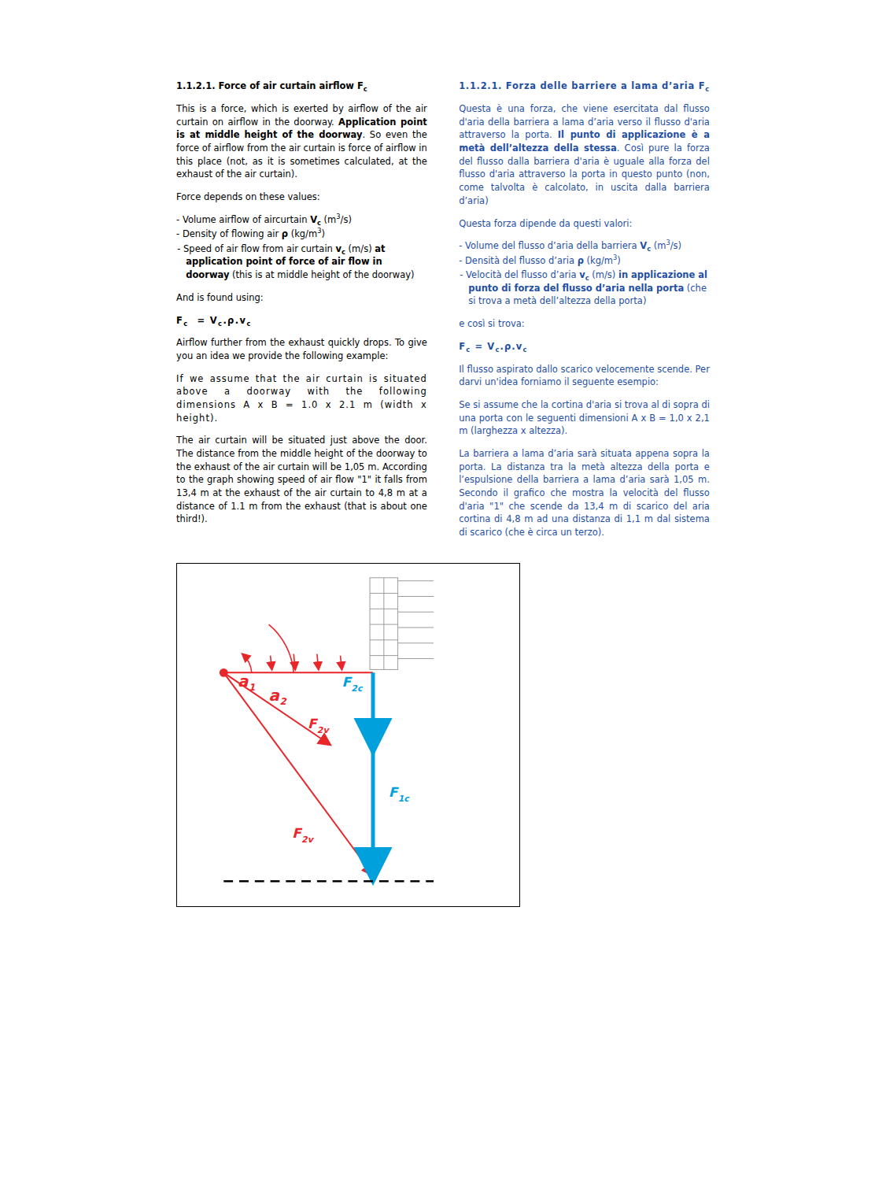1.1.2.1. Force of air curtain airflow Fc
This is a force, which is exerted by airflow of the air curtain on airflow in the doorway. Application point is at middle height of the doorway. So even the force of airflow from the air curtain is force of airflow in this place (not, as it is sometimes calculated, at the exhaust of the air curtain).
Force depends on these values:
- Volume airflow of aircurtain Vc (m3/s)
- Density of flowing air ρ (kg/m3)
- Speed of air flow from air curtain vc (m/s) at application point of force of air flow in doorway (this is at middle height of the doorway)
And is found using:
Fc = Vc.ρ.vc
Airflow further from the exhaust quickly drops. To give you an idea we provide the following example:
If we assume that the air curtain is situated above a doorway with the following dimensions A x B = 1.0 x 2.1 m (width x height).
The air curtain will be situated just above the door. The distance from the middle height of the doorway to the exhaust of the air curtain will be 1,05 m. According to the graph showing speed of air flow "1" it falls from 13,4 m at the exhaust of the air curtain to 4,8 m at a distance of 1.1 m from the exhaust (that is about one third!).
1.1.2.1. Forza delle barriere a lama d’aria Fc
Questa è una forza, che viene esercitata dal flusso d'aria della barriera a lama d’aria verso il flusso d'aria attraverso la porta. Il punto di applicazione è a metà dell’altezza della stessa. Così pure la forza del flusso dalla barriera d'aria è uguale alla forza del flusso d'aria attraverso la porta in questo punto (non, come talvolta è calcolato, in uscita dalla barriera d’aria)
Questa forza dipende da questi valori:
- Volume del flusso d’aria della barriera Vc (m3/s)
- Densità del flusso d’aria ρ (kg/m3)
- Velocità del flusso d’aria vc (m/s) in applicazione al punto di forza del flusso d’aria nella porta (che si trova a metà dell’altezza della porta)
e così si trova:
Fc = Vc.ρ.vc
Il flusso aspirato dallo scarico velocemente scende. Per darvi un'idea forniamo il seguente esempio:
Se si assume che la cortina d'aria si trova al di sopra di una porta con le seguenti dimensioni A x B = 1,0 x 2,1 m (larghezza x altezza).
La barriera a lama d’aria sarà situata appena sopra la porta. La distanza tra la metà altezza della porta e l’espulsione della barriera a lama d’aria sarà 1,05 m. Secondo il grafico che mostra la velocità del flusso d'aria "1" che scende da 13,4 m di scarico del aria cortina di 4,8 m ad una distanza di 1,1 m dal sistema di scarico (che è circa un terzo).
a 1 a 2 F 2v F 2v F 2c F 1c